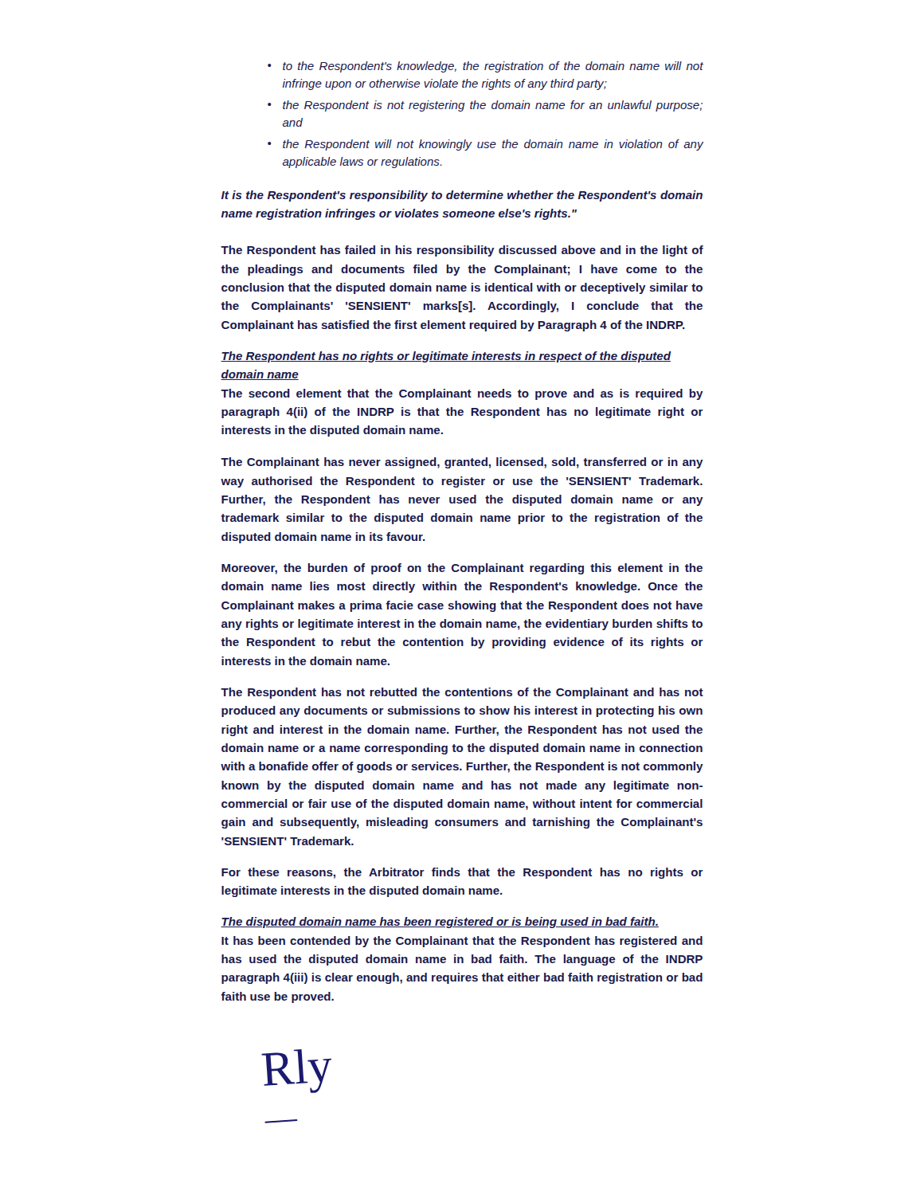to the Respondent's knowledge, the registration of the domain name will not infringe upon or otherwise violate the rights of any third party;
the Respondent is not registering the domain name for an unlawful purpose; and
the Respondent will not knowingly use the domain name in violation of any applicable laws or regulations.
It is the Respondent's responsibility to determine whether the Respondent's domain name registration infringes or violates someone else's rights."
The Respondent has failed in his responsibility discussed above and in the light of the pleadings and documents filed by the Complainant; I have come to the conclusion that the disputed domain name is identical with or deceptively similar to the Complainants' 'SENSIENT' marks[s]. Accordingly, I conclude that the Complainant has satisfied the first element required by Paragraph 4 of the INDRP.
The Respondent has no rights or legitimate interests in respect of the disputed domain name
The second element that the Complainant needs to prove and as is required by paragraph 4(ii) of the INDRP is that the Respondent has no legitimate right or interests in the disputed domain name.
The Complainant has never assigned, granted, licensed, sold, transferred or in any way authorised the Respondent to register or use the 'SENSIENT' Trademark. Further, the Respondent has never used the disputed domain name or any trademark similar to the disputed domain name prior to the registration of the disputed domain name in its favour.
Moreover, the burden of proof on the Complainant regarding this element in the domain name lies most directly within the Respondent's knowledge. Once the Complainant makes a prima facie case showing that the Respondent does not have any rights or legitimate interest in the domain name, the evidentiary burden shifts to the Respondent to rebut the contention by providing evidence of its rights or interests in the domain name.
The Respondent has not rebutted the contentions of the Complainant and has not produced any documents or submissions to show his interest in protecting his own right and interest in the domain name. Further, the Respondent has not used the domain name or a name corresponding to the disputed domain name in connection with a bonafide offer of goods or services. Further, the Respondent is not commonly known by the disputed domain name and has not made any legitimate non-commercial or fair use of the disputed domain name, without intent for commercial gain and subsequently, misleading consumers and tarnishing the Complainant's 'SENSIENT' Trademark.
For these reasons, the Arbitrator finds that the Respondent has no rights or legitimate interests in the disputed domain name.
The disputed domain name has been registered or is being used in bad faith.
It has been contended by the Complainant that the Respondent has registered and has used the disputed domain name in bad faith. The language of the INDRP paragraph 4(iii) is clear enough, and requires that either bad faith registration or bad faith use be proved.
Rly
—